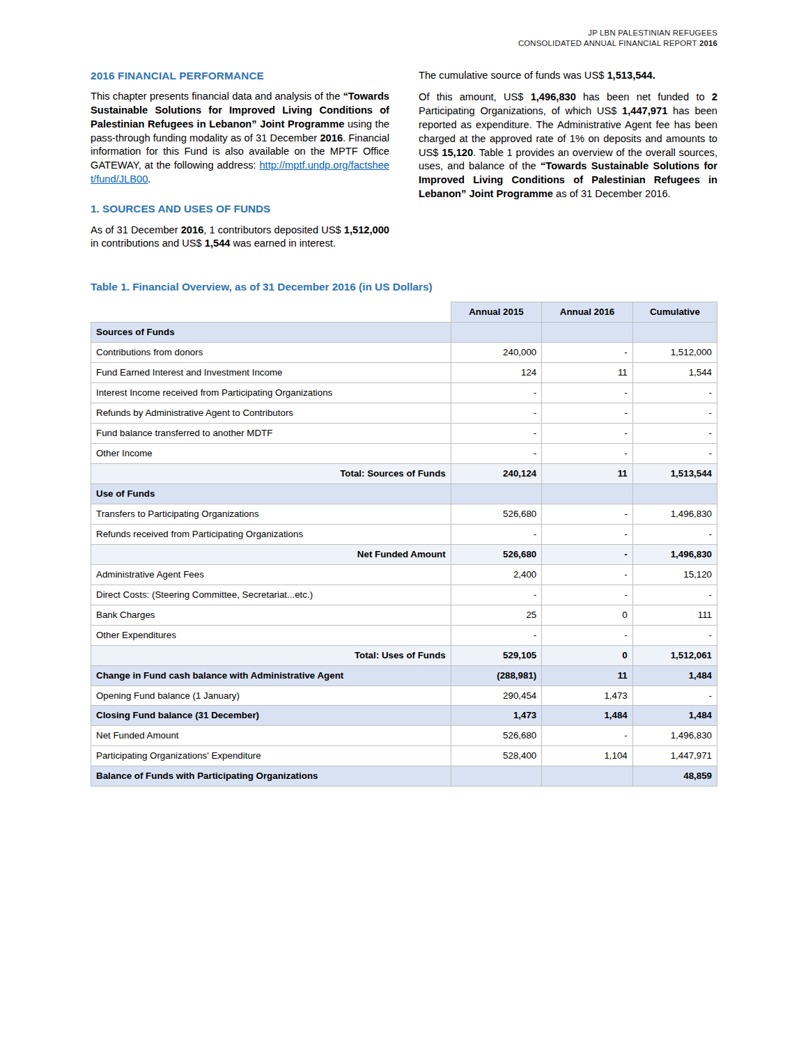JP LBN PALESTINIAN REFUGEES
CONSOLIDATED ANNUAL FINANCIAL REPORT 2016
2016 FINANCIAL PERFORMANCE
This chapter presents financial data and analysis of the “Towards Sustainable Solutions for Improved Living Conditions of Palestinian Refugees in Lebanon” Joint Programme using the pass-through funding modality as of 31 December 2016. Financial information for this Fund is also available on the MPTF Office GATEWAY, at the following address: http://mptf.undp.org/factsheet/fund/JLB00.
1. SOURCES AND USES OF FUNDS
As of 31 December 2016, 1 contributors deposited US$ 1,512,000 in contributions and US$ 1,544 was earned in interest.
The cumulative source of funds was US$ 1,513,544.
Of this amount, US$ 1,496,830 has been net funded to 2 Participating Organizations, of which US$ 1,447,971 has been reported as expenditure. The Administrative Agent fee has been charged at the approved rate of 1% on deposits and amounts to US$ 15,120. Table 1 provides an overview of the overall sources, uses, and balance of the “Towards Sustainable Solutions for Improved Living Conditions of Palestinian Refugees in Lebanon” Joint Programme as of 31 December 2016.
Table 1. Financial Overview, as of 31 December 2016 (in US Dollars)
| | Annual 2015 | Annual 2016 | Cumulative |
| --- | --- | --- | --- |
| Sources of Funds | | | |
| Contributions from donors | 240,000 | - | 1,512,000 |
| Fund Earned Interest and Investment Income | 124 | 11 | 1,544 |
| Interest Income received from Participating Organizations | - | - | - |
| Refunds by Administrative Agent to Contributors | - | - | - |
| Fund balance transferred to another MDTF | - | - | - |
| Other Income | - | - | - |
| Total: Sources of Funds | 240,124 | 11 | 1,513,544 |
| Use of Funds | | | |
| Transfers to Participating Organizations | 526,680 | - | 1,496,830 |
| Refunds received from Participating Organizations | - | - | - |
| Net Funded Amount | 526,680 | - | 1,496,830 |
| Administrative Agent Fees | 2,400 | - | 15,120 |
| Direct Costs: (Steering Committee, Secretariat...etc.) | - | - | - |
| Bank Charges | 25 | 0 | 111 |
| Other Expenditures | - | - | - |
| Total: Uses of Funds | 529,105 | 0 | 1,512,061 |
| Change in Fund cash balance with Administrative Agent | (288,981) | 11 | 1,484 |
| Opening Fund balance (1 January) | 290,454 | 1,473 | - |
| Closing Fund balance (31 December) | 1,473 | 1,484 | 1,484 |
| Net Funded Amount | 526,680 | - | 1,496,830 |
| Participating Organizations' Expenditure | 528,400 | 1,104 | 1,447,971 |
| Balance of Funds with Participating Organizations | | | 48,859 |